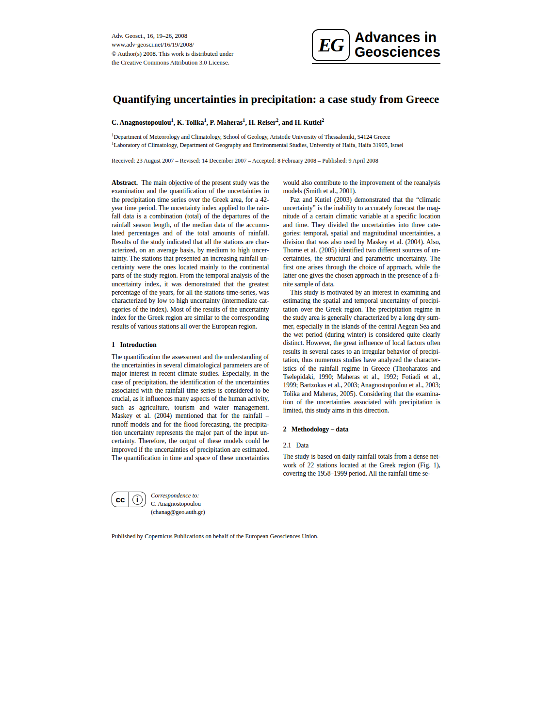Adv. Geosci., 16, 19–26, 2008
www.adv-geosci.net/16/19/2008/
© Author(s) 2008. This work is distributed under
the Creative Commons Attribution 3.0 License.
EG
Advances in
Geosciences
Quantifying uncertainties in precipitation: a case study from Greece
C. Anagnostopoulou1, K. Tolika1, P. Maheras1, H. Reiser2, and H. Kutiel2
1Department of Meteorology and Climatology, School of Geology, Aristotle University of Thessaloniki, 54124 Greece
1Laboratory of Climatology, Department of Geography and Environmental Studies, University of Haifa, Haifa 31905, Israel
Received: 23 August 2007 – Revised: 14 December 2007 – Accepted: 8 February 2008 – Published: 9 April 2008
Abstract. The main objective of the present study was the examination and the quantification of the uncertainties in the precipitation time series over the Greek area, for a 42-year time period. The uncertainty index applied to the rainfall data is a combination (total) of the departures of the rainfall season length, of the median data of the accumulated percentages and of the total amounts of rainfall. Results of the study indicated that all the stations are characterized, on an average basis, by medium to high uncertainty. The stations that presented an increasing rainfall uncertainty were the ones located mainly to the continental parts of the study region. From the temporal analysis of the uncertainty index, it was demonstrated that the greatest percentage of the years, for all the stations time-series, was characterized by low to high uncertainty (intermediate categories of the index). Most of the results of the uncertainty index for the Greek region are similar to the corresponding results of various stations all over the European region.
1 Introduction
The quantification the assessment and the understanding of the uncertainties in several climatological parameters are of major interest in recent climate studies. Especially, in the case of precipitation, the identification of the uncertainties associated with the rainfall time series is considered to be crucial, as it influences many aspects of the human activity, such as agriculture, tourism and water management. Maskey et al. (2004) mentioned that for the rainfall – runoff models and for the flood forecasting, the precipitation uncertainty represents the major part of the input uncertainty. Therefore, the output of these models could be improved if the uncertainties of precipitation are estimated. The quantification in time and space of these uncertainties would also contribute to the improvement of the reanalysis models (Smith et al., 2001).
Paz and Kutiel (2003) demonstrated that the “climatic uncertainty” is the inability to accurately forecast the magnitude of a certain climatic variable at a specific location and time. They divided the uncertainties into three categories: temporal, spatial and magnitudinal uncertainties, a division that was also used by Maskey et al. (2004). Also, Thorne et al. (2005) identified two different sources of uncertainties, the structural and parametric uncertainty. The first one arises through the choice of approach, while the latter one gives the chosen approach in the presence of a finite sample of data.
This study is motivated by an interest in examining and estimating the spatial and temporal uncertainty of precipitation over the Greek region. The precipitation regime in the study area is generally characterized by a long dry summer, especially in the islands of the central Aegean Sea and the wet period (during winter) is considered quite clearly distinct. However, the great influence of local factors often results in several cases to an irregular behavior of precipitation, thus numerous studies have analyzed the characteristics of the rainfall regime in Greece (Theoharatos and Tselepidaki, 1990; Maheras et al., 1992; Fotiadi et al., 1999; Bartzokas et al., 2003; Anagnostopoulou et al., 2003; Tolika and Maheras, 2005). Considering that the examination of the uncertainties associated with precipitation is limited, this study aims in this direction.
2 Methodology – data
2.1 Data
The study is based on daily rainfall totals from a dense network of 22 stations located at the Greek region (Fig. 1), covering the 1958–1999 period. All the rainfall time se-
cc
i
Correspondence to:
C. Anagnostopoulou
(chanag@geo.auth.gr)
Published by Copernicus Publications on behalf of the European Geosciences Union.